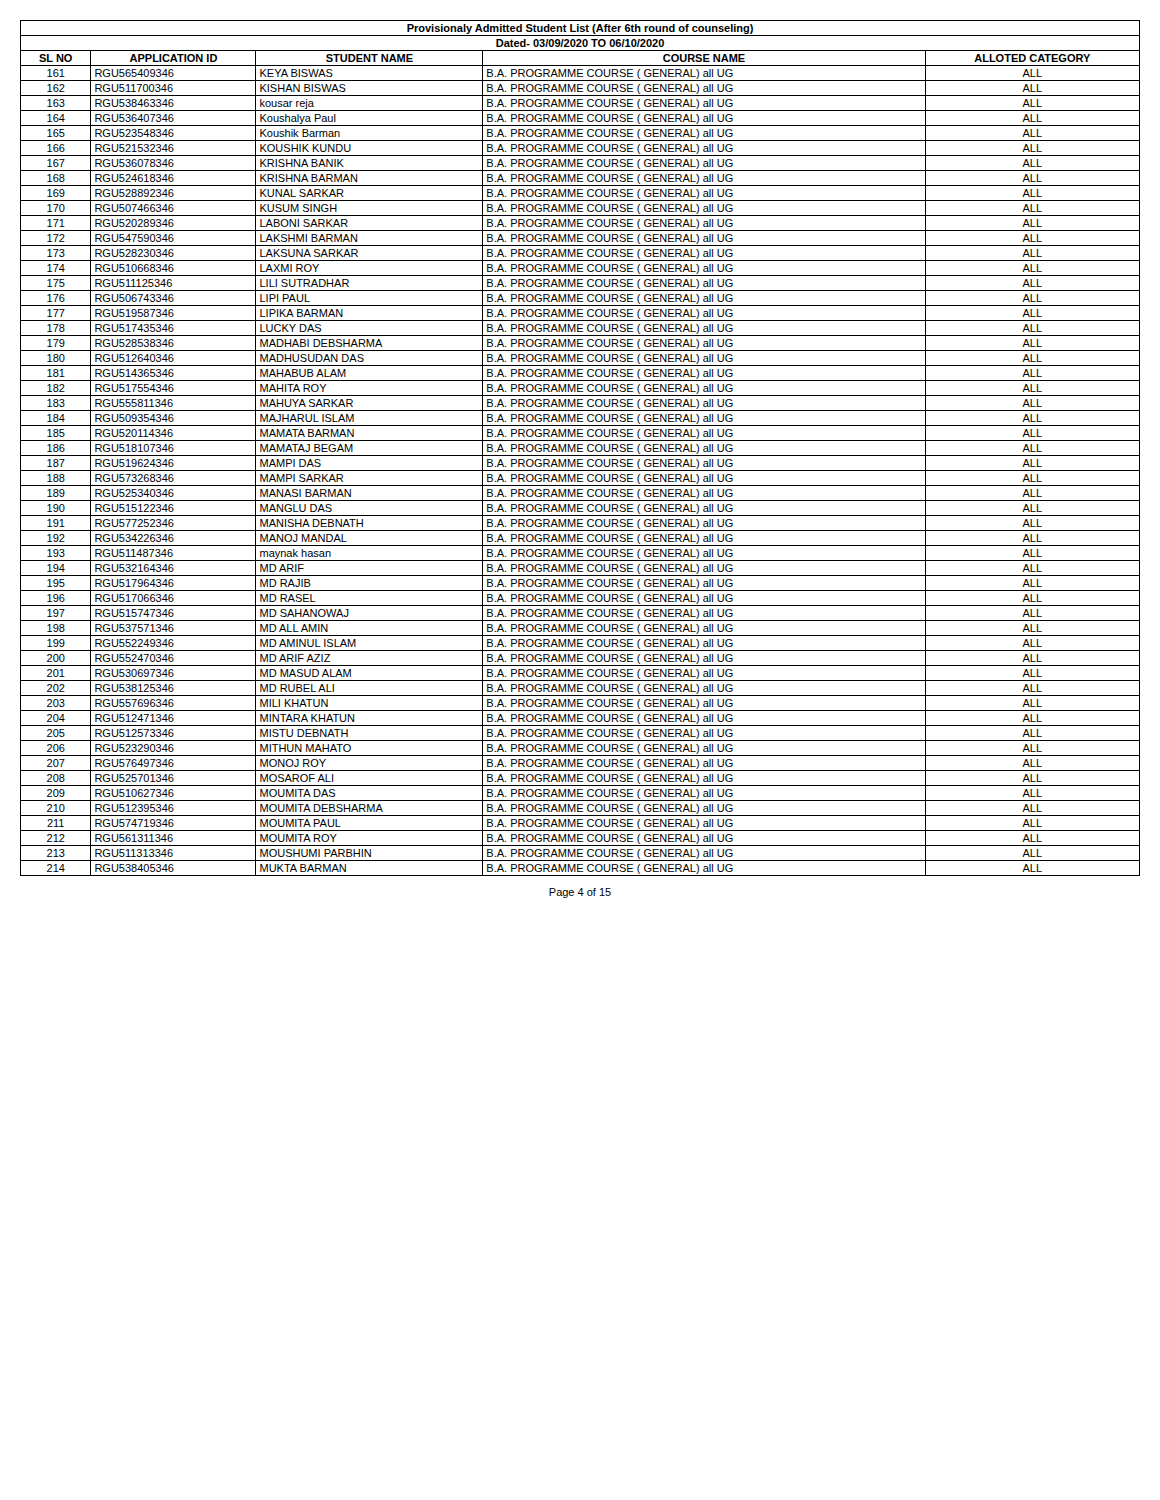| Provisionaly Admitted Student List (After 6th round of counseling) |
| Dated- 03/09/2020 TO 06/10/2020 |
| SL NO | APPLICATION ID | STUDENT NAME | COURSE NAME | ALLOTED CATEGORY |
| 161 | RGU565409346 | KEYA BISWAS | B.A. PROGRAMME COURSE ( GENERAL) all UG | ALL |
| 162 | RGU511700346 | KISHAN BISWAS | B.A. PROGRAMME COURSE ( GENERAL) all UG | ALL |
| 163 | RGU538463346 | kousar reja | B.A. PROGRAMME COURSE ( GENERAL) all UG | ALL |
| 164 | RGU536407346 | Koushalya Paul | B.A. PROGRAMME COURSE ( GENERAL) all UG | ALL |
| 165 | RGU523548346 | Koushik Barman | B.A. PROGRAMME COURSE ( GENERAL) all UG | ALL |
| 166 | RGU521532346 | KOUSHIK KUNDU | B.A. PROGRAMME COURSE ( GENERAL) all UG | ALL |
| 167 | RGU536078346 | KRISHNA BANIK | B.A. PROGRAMME COURSE ( GENERAL) all UG | ALL |
| 168 | RGU524618346 | KRISHNA BARMAN | B.A. PROGRAMME COURSE ( GENERAL) all UG | ALL |
| 169 | RGU528892346 | KUNAL SARKAR | B.A. PROGRAMME COURSE ( GENERAL) all UG | ALL |
| 170 | RGU507466346 | KUSUM SINGH | B.A. PROGRAMME COURSE ( GENERAL) all UG | ALL |
| 171 | RGU520289346 | LABONI SARKAR | B.A. PROGRAMME COURSE ( GENERAL) all UG | ALL |
| 172 | RGU547590346 | LAKSHMI BARMAN | B.A. PROGRAMME COURSE ( GENERAL) all UG | ALL |
| 173 | RGU528230346 | LAKSUNA SARKAR | B.A. PROGRAMME COURSE ( GENERAL) all UG | ALL |
| 174 | RGU510668346 | LAXMI ROY | B.A. PROGRAMME COURSE ( GENERAL) all UG | ALL |
| 175 | RGU511125346 | LILI SUTRADHAR | B.A. PROGRAMME COURSE ( GENERAL) all UG | ALL |
| 176 | RGU506743346 | LIPI PAUL | B.A. PROGRAMME COURSE ( GENERAL) all UG | ALL |
| 177 | RGU519587346 | LIPIKA BARMAN | B.A. PROGRAMME COURSE ( GENERAL) all UG | ALL |
| 178 | RGU517435346 | LUCKY DAS | B.A. PROGRAMME COURSE ( GENERAL) all UG | ALL |
| 179 | RGU528538346 | MADHABI DEBSHARMA | B.A. PROGRAMME COURSE ( GENERAL) all UG | ALL |
| 180 | RGU512640346 | MADHUSUDAN DAS | B.A. PROGRAMME COURSE ( GENERAL) all UG | ALL |
| 181 | RGU514365346 | MAHABUB ALAM | B.A. PROGRAMME COURSE ( GENERAL) all UG | ALL |
| 182 | RGU517554346 | MAHITA ROY | B.A. PROGRAMME COURSE ( GENERAL) all UG | ALL |
| 183 | RGU555811346 | MAHUYA SARKAR | B.A. PROGRAMME COURSE ( GENERAL) all UG | ALL |
| 184 | RGU509354346 | MAJHARUL ISLAM | B.A. PROGRAMME COURSE ( GENERAL) all UG | ALL |
| 185 | RGU520114346 | MAMATA BARMAN | B.A. PROGRAMME COURSE ( GENERAL) all UG | ALL |
| 186 | RGU518107346 | MAMATAJ BEGAM | B.A. PROGRAMME COURSE ( GENERAL) all UG | ALL |
| 187 | RGU519624346 | MAMPI DAS | B.A. PROGRAMME COURSE ( GENERAL) all UG | ALL |
| 188 | RGU573268346 | MAMPI SARKAR | B.A. PROGRAMME COURSE ( GENERAL) all UG | ALL |
| 189 | RGU525340346 | MANASI BARMAN | B.A. PROGRAMME COURSE ( GENERAL) all UG | ALL |
| 190 | RGU515122346 | MANGLU DAS | B.A. PROGRAMME COURSE ( GENERAL) all UG | ALL |
| 191 | RGU577252346 | MANISHA DEBNATH | B.A. PROGRAMME COURSE ( GENERAL) all UG | ALL |
| 192 | RGU534226346 | MANOJ MANDAL | B.A. PROGRAMME COURSE ( GENERAL) all UG | ALL |
| 193 | RGU511487346 | maynak hasan | B.A. PROGRAMME COURSE ( GENERAL) all UG | ALL |
| 194 | RGU532164346 | MD ARIF | B.A. PROGRAMME COURSE ( GENERAL) all UG | ALL |
| 195 | RGU517964346 | MD RAJIB | B.A. PROGRAMME COURSE ( GENERAL) all UG | ALL |
| 196 | RGU517066346 | MD RASEL | B.A. PROGRAMME COURSE ( GENERAL) all UG | ALL |
| 197 | RGU515747346 | MD SAHANOWAJ | B.A. PROGRAMME COURSE ( GENERAL) all UG | ALL |
| 198 | RGU537571346 | MD ALL AMIN | B.A. PROGRAMME COURSE ( GENERAL) all UG | ALL |
| 199 | RGU552249346 | MD AMINUL ISLAM | B.A. PROGRAMME COURSE ( GENERAL) all UG | ALL |
| 200 | RGU552470346 | MD ARIF AZIZ | B.A. PROGRAMME COURSE ( GENERAL) all UG | ALL |
| 201 | RGU530697346 | MD MASUD ALAM | B.A. PROGRAMME COURSE ( GENERAL) all UG | ALL |
| 202 | RGU538125346 | MD RUBEL ALI | B.A. PROGRAMME COURSE ( GENERAL) all UG | ALL |
| 203 | RGU557696346 | MILI KHATUN | B.A. PROGRAMME COURSE ( GENERAL) all UG | ALL |
| 204 | RGU512471346 | MINTARA KHATUN | B.A. PROGRAMME COURSE ( GENERAL) all UG | ALL |
| 205 | RGU512573346 | MISTU DEBNATH | B.A. PROGRAMME COURSE ( GENERAL) all UG | ALL |
| 206 | RGU523290346 | MITHUN MAHATO | B.A. PROGRAMME COURSE ( GENERAL) all UG | ALL |
| 207 | RGU576497346 | MONOJ ROY | B.A. PROGRAMME COURSE ( GENERAL) all UG | ALL |
| 208 | RGU525701346 | MOSAROF ALI | B.A. PROGRAMME COURSE ( GENERAL) all UG | ALL |
| 209 | RGU510627346 | MOUMITA DAS | B.A. PROGRAMME COURSE ( GENERAL) all UG | ALL |
| 210 | RGU512395346 | MOUMITA DEBSHARMA | B.A. PROGRAMME COURSE ( GENERAL) all UG | ALL |
| 211 | RGU574719346 | MOUMITA PAUL | B.A. PROGRAMME COURSE ( GENERAL) all UG | ALL |
| 212 | RGU561311346 | MOUMITA ROY | B.A. PROGRAMME COURSE ( GENERAL) all UG | ALL |
| 213 | RGU511313346 | MOUSHUMI PARBHIN | B.A. PROGRAMME COURSE ( GENERAL) all UG | ALL |
| 214 | RGU538405346 | MUKTA BARMAN | B.A. PROGRAMME COURSE ( GENERAL) all UG | ALL |
Page 4 of 15